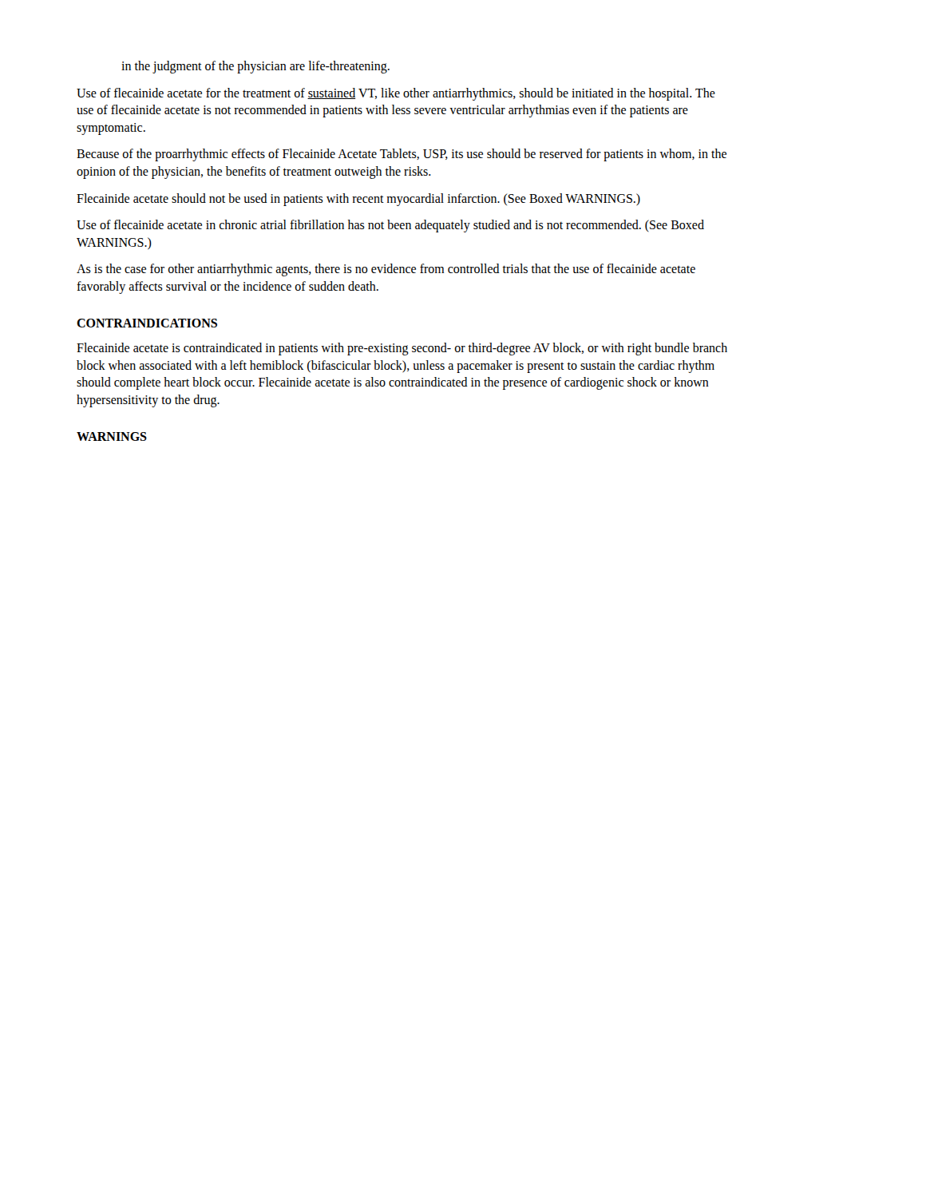in the judgment of the physician are life-threatening.
Use of flecainide acetate for the treatment of sustained VT, like other antiarrhythmics, should be initiated in the hospital. The use of flecainide acetate is not recommended in patients with less severe ventricular arrhythmias even if the patients are symptomatic.
Because of the proarrhythmic effects of Flecainide Acetate Tablets, USP, its use should be reserved for patients in whom, in the opinion of the physician, the benefits of treatment outweigh the risks.
Flecainide acetate should not be used in patients with recent myocardial infarction. (See Boxed WARNINGS.)
Use of flecainide acetate in chronic atrial fibrillation has not been adequately studied and is not recommended. (See Boxed WARNINGS.)
As is the case for other antiarrhythmic agents, there is no evidence from controlled trials that the use of flecainide acetate favorably affects survival or the incidence of sudden death.
CONTRAINDICATIONS
Flecainide acetate is contraindicated in patients with pre-existing second- or third-degree AV block, or with right bundle branch block when associated with a left hemiblock (bifascicular block), unless a pacemaker is present to sustain the cardiac rhythm should complete heart block occur. Flecainide acetate is also contraindicated in the presence of cardiogenic shock or known hypersensitivity to the drug.
WARNINGS